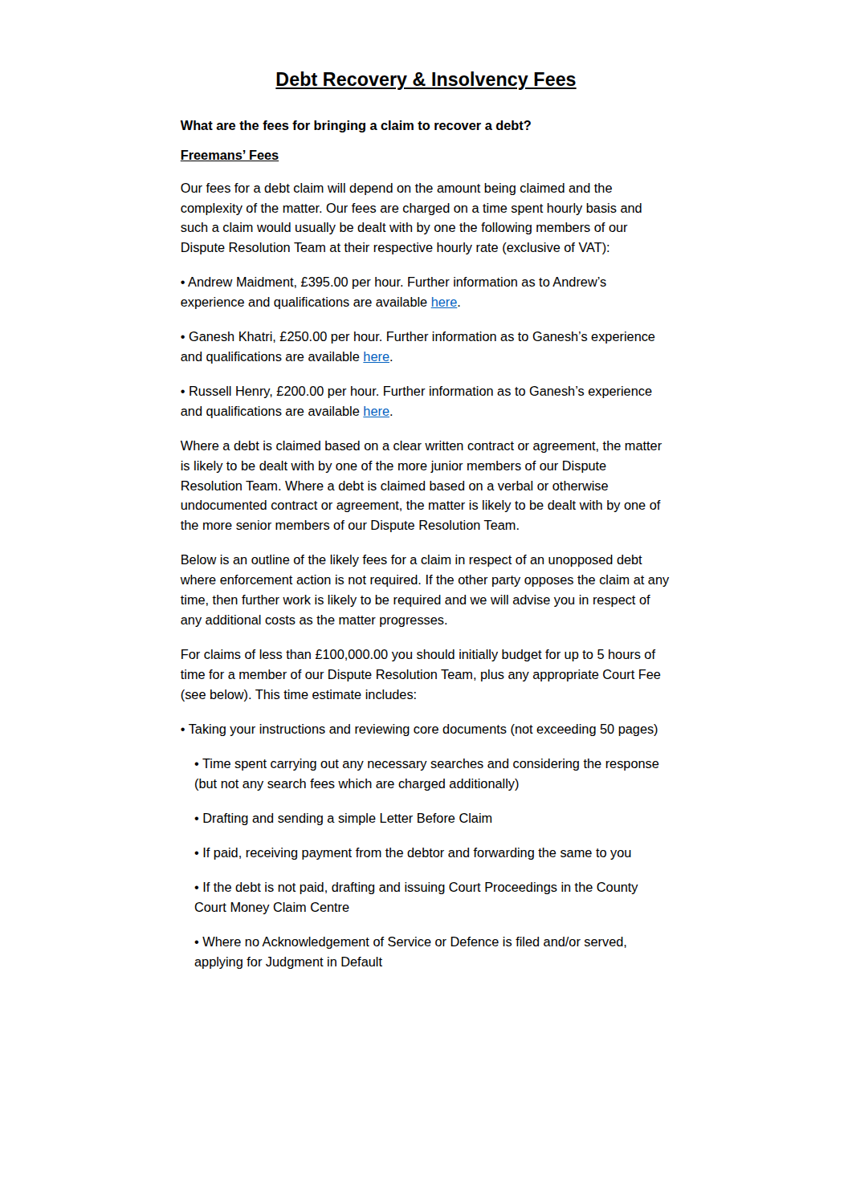Debt Recovery & Insolvency Fees
What are the fees for bringing a claim to recover a debt?
Freemans’ Fees
Our fees for a debt claim will depend on the amount being claimed and the complexity of the matter. Our fees are charged on a time spent hourly basis and such a claim would usually be dealt with by one the following members of our Dispute Resolution Team at their respective hourly rate (exclusive of VAT):
• Andrew Maidment, £395.00 per hour. Further information as to Andrew’s experience and qualifications are available here.
• Ganesh Khatri, £250.00 per hour. Further information as to Ganesh’s experience and qualifications are available here.
• Russell Henry, £200.00 per hour. Further information as to Ganesh’s experience and qualifications are available here.
Where a debt is claimed based on a clear written contract or agreement, the matter is likely to be dealt with by one of the more junior members of our Dispute Resolution Team. Where a debt is claimed based on a verbal or otherwise undocumented contract or agreement, the matter is likely to be dealt with by one of the more senior members of our Dispute Resolution Team.
Below is an outline of the likely fees for a claim in respect of an unopposed debt where enforcement action is not required. If the other party opposes the claim at any time, then further work is likely to be required and we will advise you in respect of any additional costs as the matter progresses.
For claims of less than £100,000.00 you should initially budget for up to 5 hours of time for a member of our Dispute Resolution Team, plus any appropriate Court Fee (see below). This time estimate includes:
• Taking your instructions and reviewing core documents (not exceeding 50 pages)
• Time spent carrying out any necessary searches and considering the response (but not any search fees which are charged additionally)
• Drafting and sending a simple Letter Before Claim
• If paid, receiving payment from the debtor and forwarding the same to you
• If the debt is not paid, drafting and issuing Court Proceedings in the County Court Money Claim Centre
• Where no Acknowledgement of Service or Defence is filed and/or served, applying for Judgment in Default